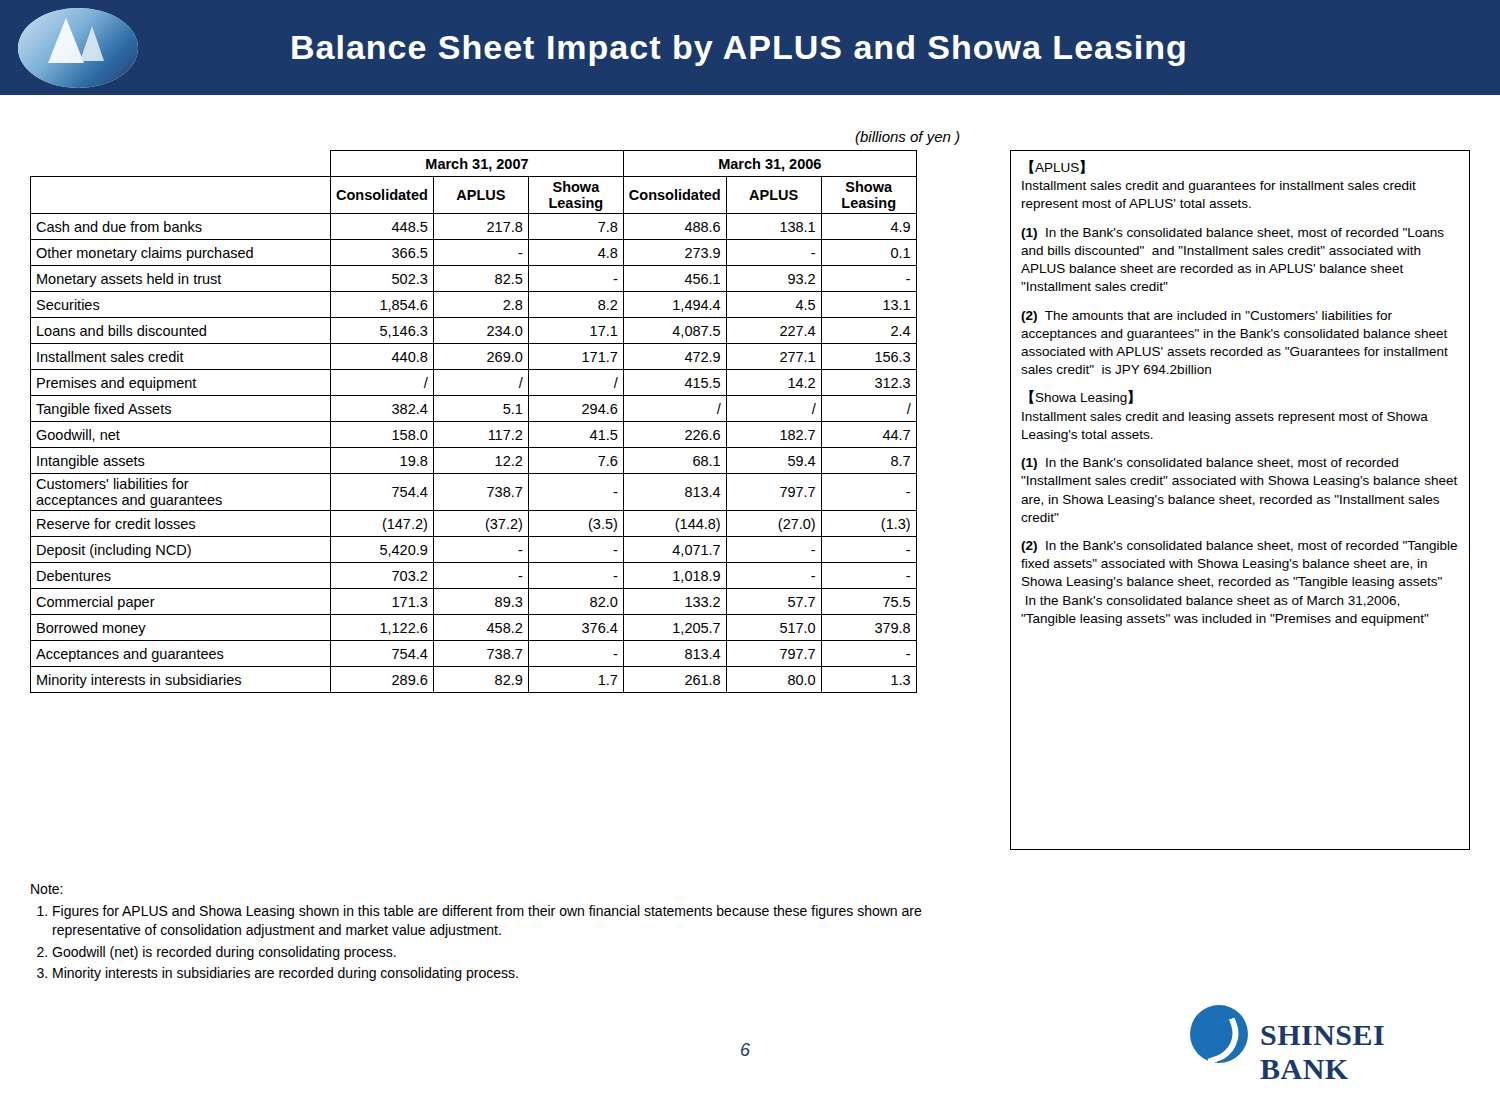Balance Sheet Impact by APLUS and Showa Leasing
(billions of yen )
| | March 31, 2007 | March 31, 2006 |
| --- | --- | --- |
| | Consolidated | APLUS | Showa Leasing | Consolidated | APLUS | Showa Leasing |
| Cash and due from banks | 448.5 | 217.8 | 7.8 | 488.6 | 138.1 | 4.9 |
| Other monetary claims purchased | 366.5 | - | 4.8 | 273.9 | - | 0.1 |
| Monetary assets held in trust | 502.3 | 82.5 | - | 456.1 | 93.2 | - |
| Securities | 1,854.6 | 2.8 | 8.2 | 1,494.4 | 4.5 | 13.1 |
| Loans and bills discounted | 5,146.3 | 234.0 | 17.1 | 4,087.5 | 227.4 | 2.4 |
| Installment sales credit | 440.8 | 269.0 | 171.7 | 472.9 | 277.1 | 156.3 |
| Premises and equipment | / | / | / | 415.5 | 14.2 | 312.3 |
| Tangible fixed Assets | 382.4 | 5.1 | 294.6 | / | / | / |
| Goodwill, net | 158.0 | 117.2 | 41.5 | 226.6 | 182.7 | 44.7 |
| Intangible assets | 19.8 | 12.2 | 7.6 | 68.1 | 59.4 | 8.7 |
| Customers' liabilities for acceptances and guarantees | 754.4 | 738.7 | - | 813.4 | 797.7 | - |
| Reserve for credit losses | (147.2) | (37.2) | (3.5) | (144.8) | (27.0) | (1.3) |
| Deposit (including NCD) | 5,420.9 | - | - | 4,071.7 | - | - |
| Debentures | 703.2 | - | - | 1,018.9 | - | - |
| Commercial paper | 171.3 | 89.3 | 82.0 | 133.2 | 57.7 | 75.5 |
| Borrowed money | 1,122.6 | 458.2 | 376.4 | 1,205.7 | 517.0 | 379.8 |
| Acceptances and guarantees | 754.4 | 738.7 | - | 813.4 | 797.7 | - |
| Minority interests in subsidiaries | 289.6 | 82.9 | 1.7 | 261.8 | 80.0 | 1.3 |
【APLUS】
Installment sales credit and guarantees for installment sales credit represent most of APLUS' total assets.
(1) In the Bank's consolidated balance sheet, most of recorded "Loans and bills discounted" and "Installment sales credit" associated with APLUS balance sheet are recorded as in APLUS' balance sheet "Installment sales credit"
(2) The amounts that are included in "Customers' liabilities for acceptances and guarantees" in the Bank's consolidated balance sheet associated with APLUS' assets recorded as "Guarantees for installment sales credit" is JPY 694.2billion
【Showa Leasing】
Installment sales credit and leasing assets represent most of Showa Leasing's total assets.
(1) In the Bank's consolidated balance sheet, most of recorded "Installment sales credit" associated with Showa Leasing's balance sheet are, in Showa Leasing's balance sheet, recorded as "Installment sales credit"
(2) In the Bank's consolidated balance sheet, most of recorded "Tangible fixed assets" associated with Showa Leasing's balance sheet are, in Showa Leasing's balance sheet, recorded as "Tangible leasing assets"
In the Bank's consolidated balance sheet as of March 31,2006, "Tangible leasing assets" was included in "Premises and equipment"
Note:
Figures for APLUS and Showa Leasing shown in this table are different from their own financial statements because these figures shown are representative of consolidation adjustment and market value adjustment.
Goodwill (net) is recorded during consolidating process.
Minority interests in subsidiaries are recorded during consolidating process.
6
SHINSEI BANK